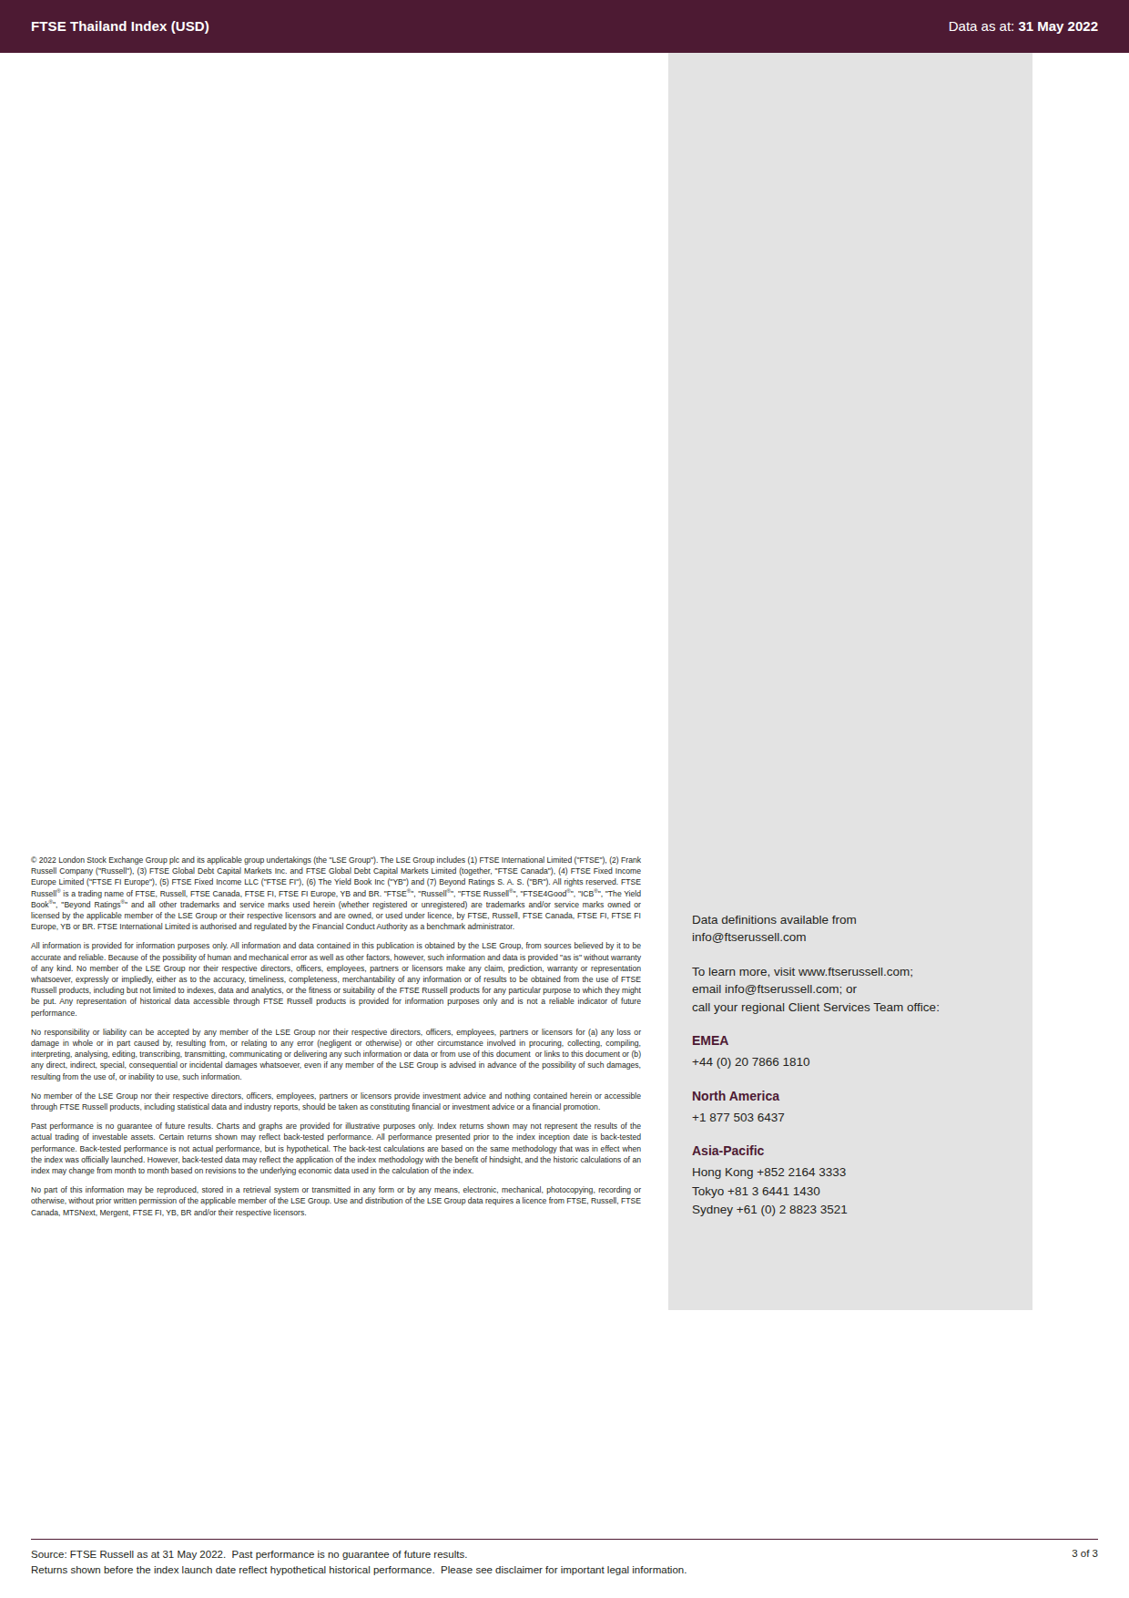FTSE Thailand Index (USD)
Data as at: 31 May 2022
© 2022 London Stock Exchange Group plc and its applicable group undertakings (the "LSE Group"). The LSE Group includes (1) FTSE International Limited ("FTSE"), (2) Frank Russell Company ("Russell"), (3) FTSE Global Debt Capital Markets Inc. and FTSE Global Debt Capital Markets Limited (together, "FTSE Canada"), (4) FTSE Fixed Income Europe Limited ("FTSE FI Europe"), (5) FTSE Fixed Income LLC ("FTSE FI"), (6) The Yield Book Inc ("YB") and (7) Beyond Ratings S. A. S. ("BR"). All rights reserved. FTSE Russell® is a trading name of FTSE, Russell, FTSE Canada, FTSE FI, FTSE FI Europe, YB and BR. "FTSE®", "Russell®", "FTSE Russell®", "FTSE4Good®", "ICB®", "The Yield Book®", "Beyond Ratings®" and all other trademarks and service marks used herein (whether registered or unregistered) are trademarks and/or service marks owned or licensed by the applicable member of the LSE Group or their respective licensors and are owned, or used under licence, by FTSE, Russell, FTSE Canada, FTSE FI, FTSE FI Europe, YB or BR. FTSE International Limited is authorised and regulated by the Financial Conduct Authority as a benchmark administrator.
All information is provided for information purposes only. All information and data contained in this publication is obtained by the LSE Group, from sources believed by it to be accurate and reliable. Because of the possibility of human and mechanical error as well as other factors, however, such information and data is provided "as is" without warranty of any kind. No member of the LSE Group nor their respective directors, officers, employees, partners or licensors make any claim, prediction, warranty or representation whatsoever, expressly or impliedly, either as to the accuracy, timeliness, completeness, merchantability of any information or of results to be obtained from the use of FTSE Russell products, including but not limited to indexes, data and analytics, or the fitness or suitability of the FTSE Russell products for any particular purpose to which they might be put. Any representation of historical data accessible through FTSE Russell products is provided for information purposes only and is not a reliable indicator of future performance.
No responsibility or liability can be accepted by any member of the LSE Group nor their respective directors, officers, employees, partners or licensors for (a) any loss or damage in whole or in part caused by, resulting from, or relating to any error (negligent or otherwise) or other circumstance involved in procuring, collecting, compiling, interpreting, analysing, editing, transcribing, transmitting, communicating or delivering any such information or data or from use of this document or links to this document or (b) any direct, indirect, special, consequential or incidental damages whatsoever, even if any member of the LSE Group is advised in advance of the possibility of such damages, resulting from the use of, or inability to use, such information.
No member of the LSE Group nor their respective directors, officers, employees, partners or licensors provide investment advice and nothing contained herein or accessible through FTSE Russell products, including statistical data and industry reports, should be taken as constituting financial or investment advice or a financial promotion.
Past performance is no guarantee of future results. Charts and graphs are provided for illustrative purposes only. Index returns shown may not represent the results of the actual trading of investable assets. Certain returns shown may reflect back-tested performance. All performance presented prior to the index inception date is back-tested performance. Back-tested performance is not actual performance, but is hypothetical. The back-test calculations are based on the same methodology that was in effect when the index was officially launched. However, back-tested data may reflect the application of the index methodology with the benefit of hindsight, and the historic calculations of an index may change from month to month based on revisions to the underlying economic data used in the calculation of the index.
No part of this information may be reproduced, stored in a retrieval system or transmitted in any form or by any means, electronic, mechanical, photocopying, recording or otherwise, without prior written permission of the applicable member of the LSE Group. Use and distribution of the LSE Group data requires a licence from FTSE, Russell, FTSE Canada, MTSNext, Mergent, FTSE FI, YB, BR and/or their respective licensors.
Data definitions available from
info@ftserussell.com
To learn more, visit www.ftserussell.com;
email info@ftserussell.com; or
call your regional Client Services Team office:
EMEA
+44 (0) 20 7866 1810
North America
+1 877 503 6437
Asia-Pacific
Hong Kong +852 2164 3333
Tokyo +81 3 6441 1430
Sydney +61 (0) 2 8823 3521
Source: FTSE Russell as at 31 May 2022. Past performance is no guarantee of future results.
Returns shown before the index launch date reflect hypothetical historical performance. Please see disclaimer for important legal information.
3 of 3